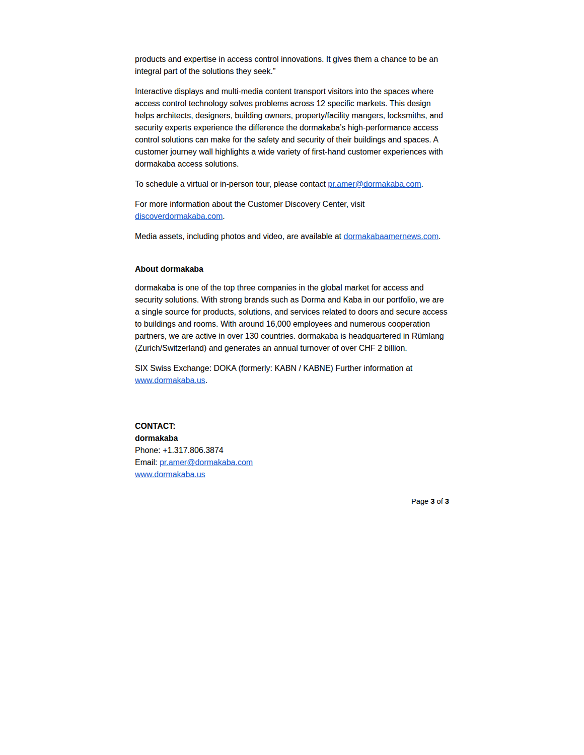products and expertise in access control innovations. It gives them a chance to be an integral part of the solutions they seek.”
Interactive displays and multi-media content transport visitors into the spaces where access control technology solves problems across 12 specific markets. This design helps architects, designers, building owners, property/facility mangers, locksmiths, and security experts experience the difference the dormakaba’s high-performance access control solutions can make for the safety and security of their buildings and spaces. A customer journey wall highlights a wide variety of first-hand customer experiences with dormakaba access solutions.
To schedule a virtual or in-person tour, please contact pr.amer@dormakaba.com.
For more information about the Customer Discovery Center, visit discoverdormakaba.com.
Media assets, including photos and video, are available at dormakabaamernews.com.
About dormakaba
dormakaba is one of the top three companies in the global market for access and security solutions. With strong brands such as Dorma and Kaba in our portfolio, we are a single source for products, solutions, and services related to doors and secure access to buildings and rooms. With around 16,000 employees and numerous cooperation partners, we are active in over 130 countries. dormakaba is headquartered in Rümlang (Zurich/Switzerland) and generates an annual turnover of over CHF 2 billion.
SIX Swiss Exchange: DOKA (formerly: KABN / KABNE) Further information at www.dormakaba.us.
CONTACT:
dormakaba
Phone: +1.317.806.3874
Email: pr.amer@dormakaba.com
www.dormakaba.us
Page 3 of 3